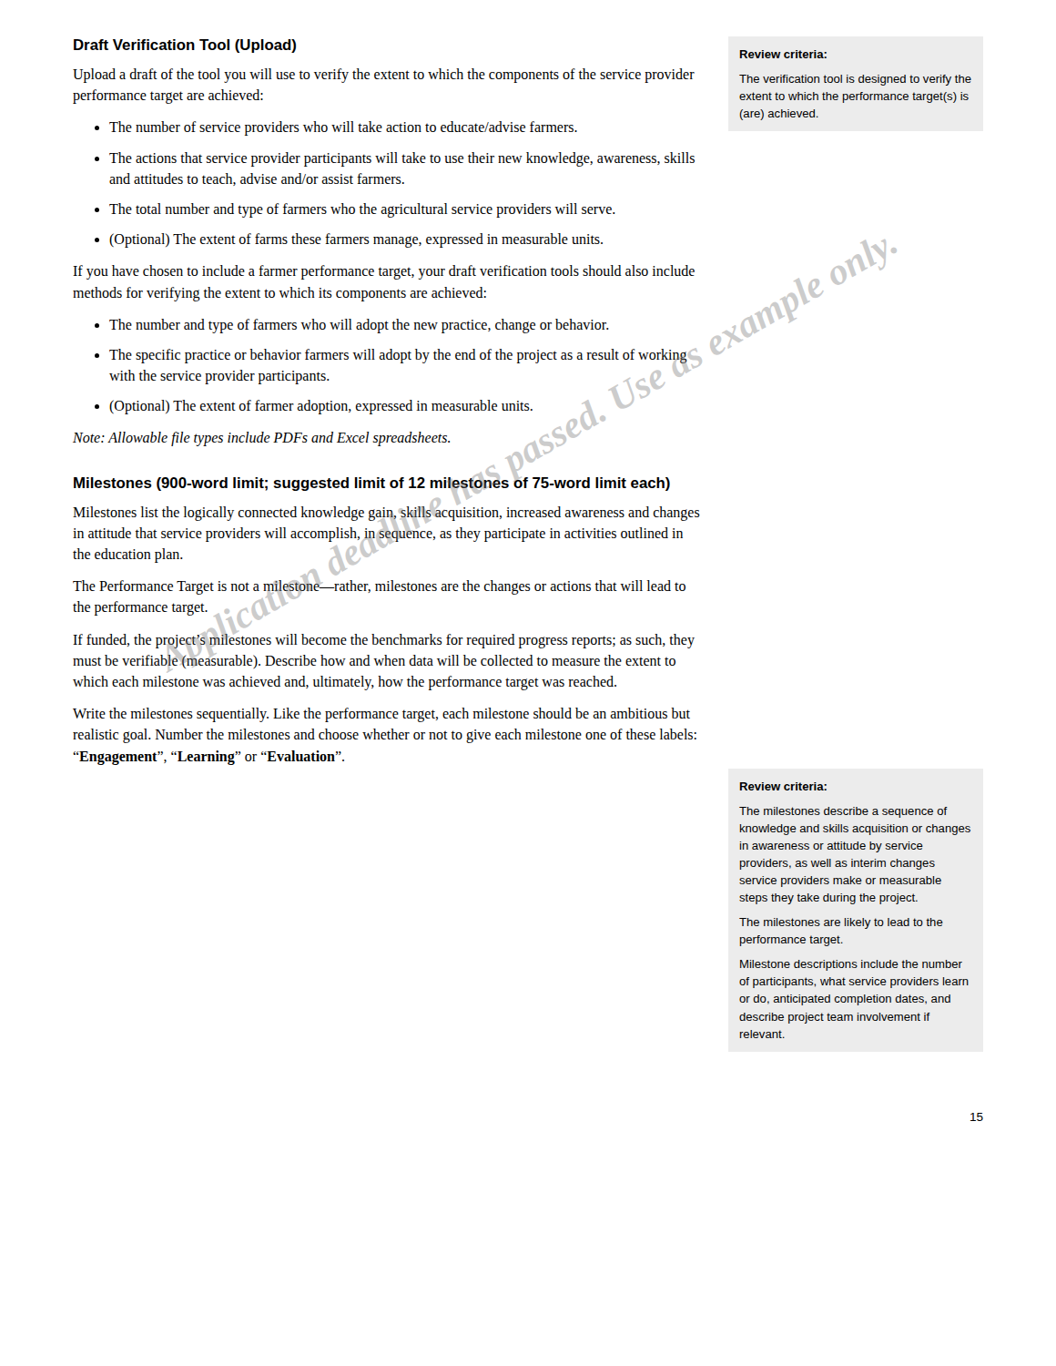Application deadline has passed. Use as example only.
Draft Verification Tool (Upload)
Upload a draft of the tool you will use to verify the extent to which the components of the service provider performance target are achieved:
The number of service providers who will take action to educate/advise farmers.
The actions that service provider participants will take to use their new knowledge, awareness, skills and attitudes to teach, advise and/or assist farmers.
The total number and type of farmers who the agricultural service providers will serve.
(Optional) The extent of farms these farmers manage, expressed in measurable units.
If you have chosen to include a farmer performance target, your draft verification tools should also include methods for verifying the extent to which its components are achieved:
The number and type of farmers who will adopt the new practice, change or behavior.
The specific practice or behavior farmers will adopt by the end of the project as a result of working with the service provider participants.
(Optional) The extent of farmer adoption, expressed in measurable units.
Note: Allowable file types include PDFs and Excel spreadsheets.
Milestones (900-word limit; suggested limit of 12 milestones of 75-word limit each)
Milestones list the logically connected knowledge gain, skills acquisition, increased awareness and changes in attitude that service providers will accomplish, in sequence, as they participate in activities outlined in the education plan.
The Performance Target is not a milestone—rather, milestones are the changes or actions that will lead to the performance target.
If funded, the project’s milestones will become the benchmarks for required progress reports; as such, they must be verifiable (measurable). Describe how and when data will be collected to measure the extent to which each milestone was achieved and, ultimately, how the performance target was reached.
Write the milestones sequentially. Like the performance target, each milestone should be an ambitious but realistic goal. Number the milestones and choose whether or not to give each milestone one of these labels: “Engagement”, “Learning” or “Evaluation”.
Review criteria:
The verification tool is designed to verify the extent to which the performance target(s) is (are) achieved.
Review criteria:
The milestones describe a sequence of knowledge and skills acquisition or changes in awareness or attitude by service providers, as well as interim changes service providers make or measurable steps they take during the project.
The milestones are likely to lead to the performance target.
Milestone descriptions include the number of participants, what service providers learn or do, anticipated completion dates, and describe project team involvement if relevant.
15